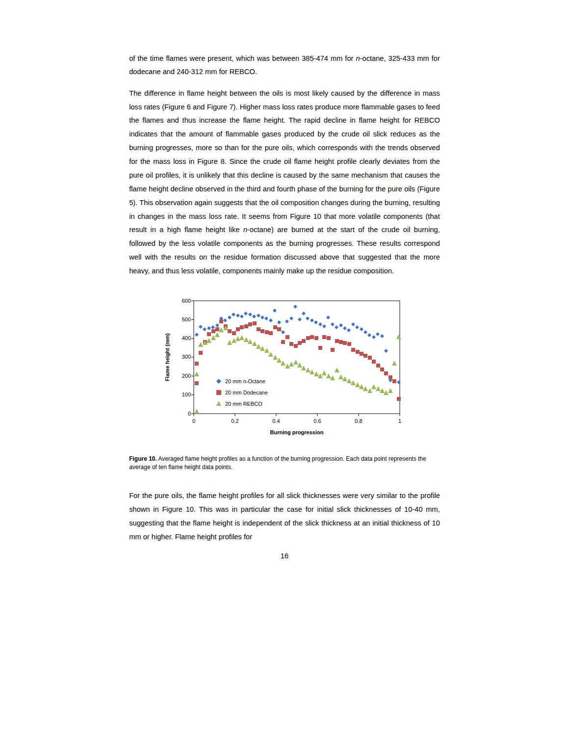of the time flames were present, which was between 385-474 mm for n-octane, 325-433 mm for dodecane and 240-312 mm for REBCO.
The difference in flame height between the oils is most likely caused by the difference in mass loss rates (Figure 6 and Figure 7). Higher mass loss rates produce more flammable gases to feed the flames and thus increase the flame height. The rapid decline in flame height for REBCO indicates that the amount of flammable gases produced by the crude oil slick reduces as the burning progresses, more so than for the pure oils, which corresponds with the trends observed for the mass loss in Figure 8. Since the crude oil flame height profile clearly deviates from the pure oil profiles, it is unlikely that this decline is caused by the same mechanism that causes the flame height decline observed in the third and fourth phase of the burning for the pure oils (Figure 5). This observation again suggests that the oil composition changes during the burning, resulting in changes in the mass loss rate. It seems from Figure 10 that more volatile components (that result in a high flame height like n-octane) are burned at the start of the crude oil burning, followed by the less volatile components as the burning progresses. These results correspond well with the results on the residue formation discussed above that suggested that the more heavy, and thus less volatile, components mainly make up the residue composition.
600 500 400 300 200 100 0 0 0.2 0.4 0.6 0.8 1 Burning progression Flame height (mm) 20 mm n-Octane 20 mm Dodecane 20 mm REBCO
Figure 10. Averaged flame height profiles as a function of the burning progression. Each data point represents the average of ten flame height data points.
For the pure oils, the flame height profiles for all slick thicknesses were very similar to the profile shown in Figure 10. This was in particular the case for initial slick thicknesses of 10-40 mm, suggesting that the flame height is independent of the slick thickness at an initial thickness of 10 mm or higher. Flame height profiles for
16